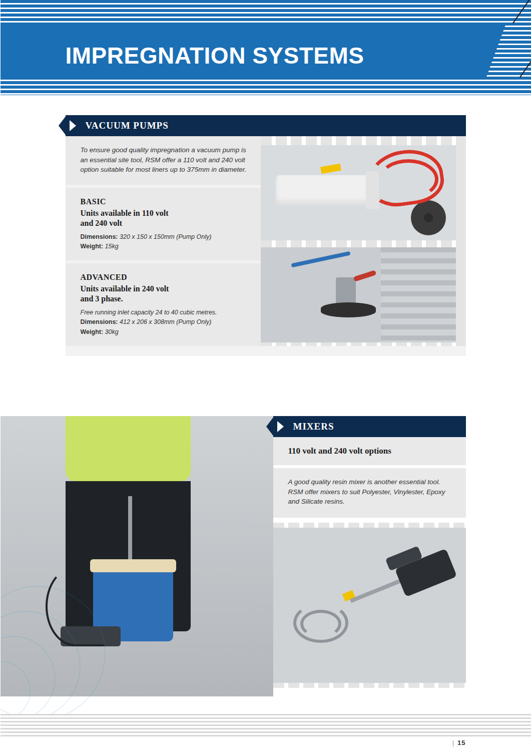IMPREGNATION SYSTEMS
VACUUM PUMPS
To ensure good quality impregnation a vacuum pump is an essential site tool, RSM offer a 110 volt and 240 volt option suitable for most liners up to 375mm in diameter.
BASIC
Units available in 110 volt
and 240 volt
Dimensions: 320 x 150 x 150mm (Pump Only)
Weight: 15kg
ADVANCED
Units available in 240 volt
and 3 phase.
Free running inlet capacity 24 to 40 cubic metres.
Dimensions: 412 x 206 x 308mm (Pump Only)
Weight: 30kg
MIXERS
110 volt and 240 volt options
A good quality resin mixer is another essential tool. RSM offer mixers to suit Polyester, Vinylester, Epoxy and Silicate resins.
|15